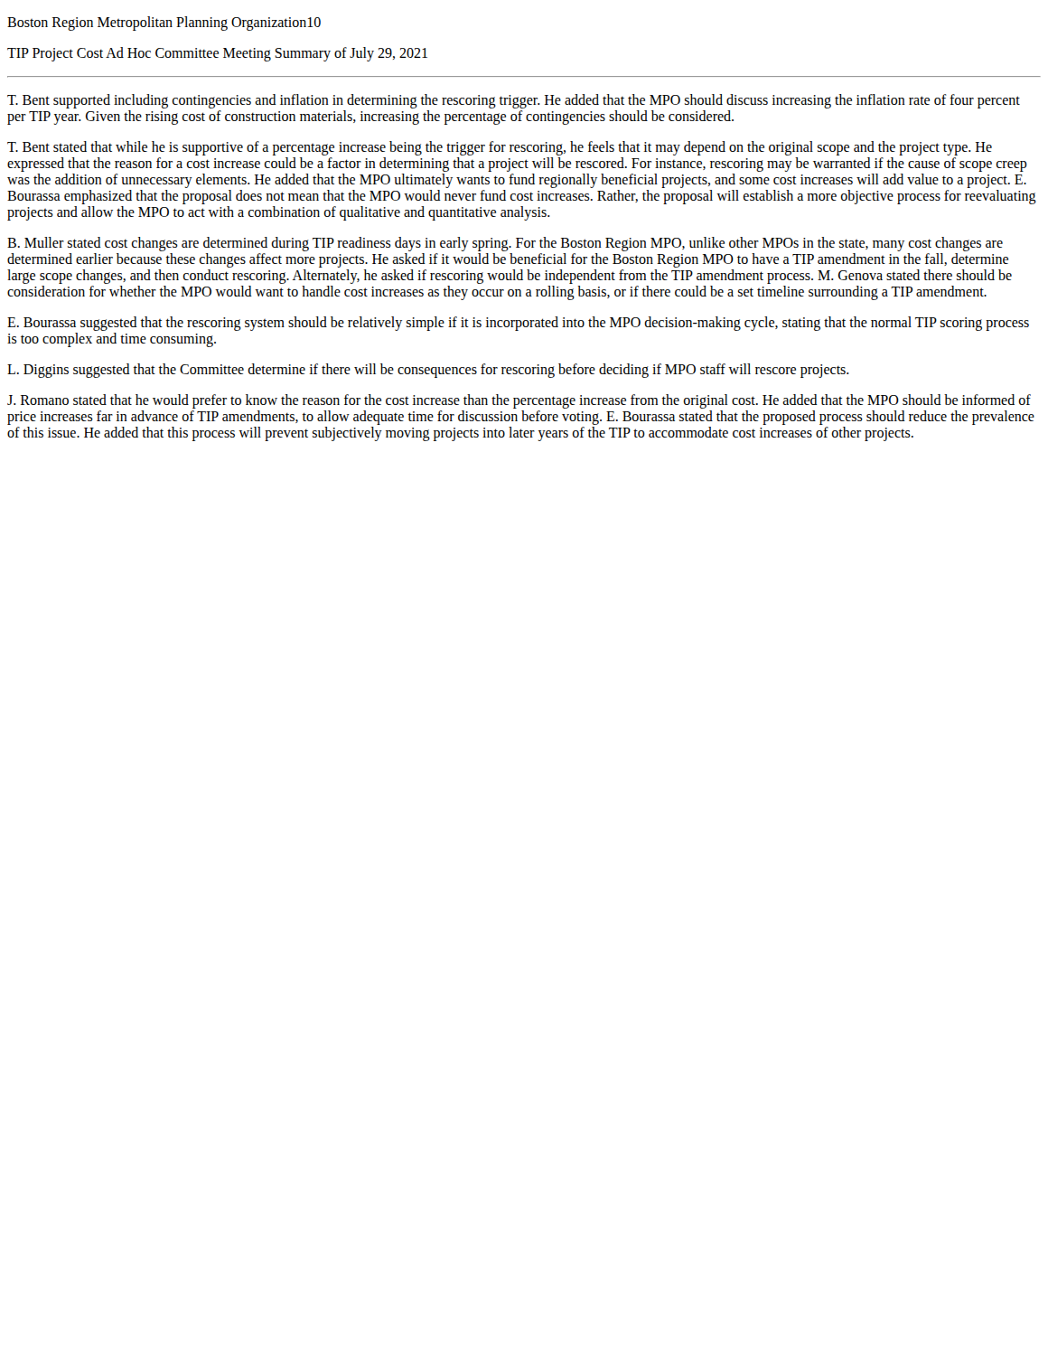Boston Region Metropolitan Planning Organization10
TIP Project Cost Ad Hoc Committee Meeting Summary of July 29, 2021
T. Bent supported including contingencies and inflation in determining the rescoring trigger. He added that the MPO should discuss increasing the inflation rate of four percent per TIP year. Given the rising cost of construction materials, increasing the percentage of contingencies should be considered.
T. Bent stated that while he is supportive of a percentage increase being the trigger for rescoring, he feels that it may depend on the original scope and the project type. He expressed that the reason for a cost increase could be a factor in determining that a project will be rescored. For instance, rescoring may be warranted if the cause of scope creep was the addition of unnecessary elements. He added that the MPO ultimately wants to fund regionally beneficial projects, and some cost increases will add value to a project. E. Bourassa emphasized that the proposal does not mean that the MPO would never fund cost increases. Rather, the proposal will establish a more objective process for reevaluating projects and allow the MPO to act with a combination of qualitative and quantitative analysis.
B. Muller stated cost changes are determined during TIP readiness days in early spring. For the Boston Region MPO, unlike other MPOs in the state, many cost changes are determined earlier because these changes affect more projects. He asked if it would be beneficial for the Boston Region MPO to have a TIP amendment in the fall, determine large scope changes, and then conduct rescoring. Alternately, he asked if rescoring would be independent from the TIP amendment process. M. Genova stated there should be consideration for whether the MPO would want to handle cost increases as they occur on a rolling basis, or if there could be a set timeline surrounding a TIP amendment.
E. Bourassa suggested that the rescoring system should be relatively simple if it is incorporated into the MPO decision-making cycle, stating that the normal TIP scoring process is too complex and time consuming.
L. Diggins suggested that the Committee determine if there will be consequences for rescoring before deciding if MPO staff will rescore projects.
J. Romano stated that he would prefer to know the reason for the cost increase than the percentage increase from the original cost. He added that the MPO should be informed of price increases far in advance of TIP amendments, to allow adequate time for discussion before voting. E. Bourassa stated that the proposed process should reduce the prevalence of this issue. He added that this process will prevent subjectively moving projects into later years of the TIP to accommodate cost increases of other projects.